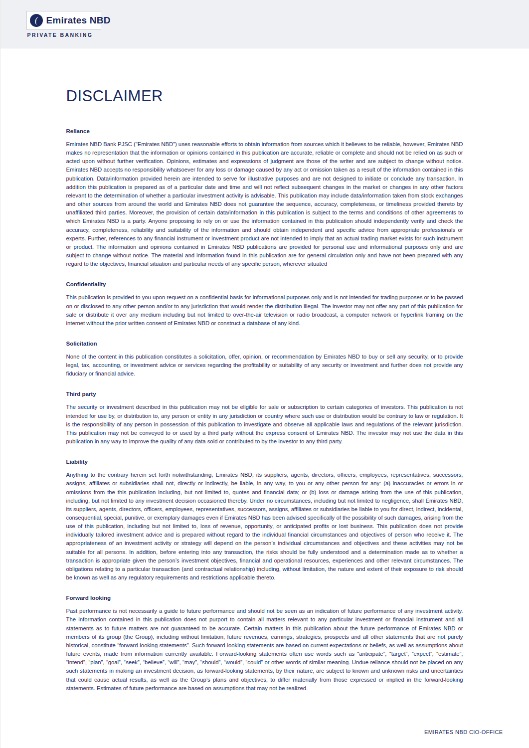(
Emirates NBD
PRIVATE BANKING
DISCLAIMER
Reliance
Emirates NBD Bank PJSC (“Emirates NBD”) uses reasonable efforts to obtain information from sources which it believes to be reliable, however, Emirates NBD makes no representation that the information or opinions contained in this publication are accurate, reliable or complete and should not be relied on as such or acted upon without further verification. Opinions, estimates and expressions of judgment are those of the writer and are subject to change without notice. Emirates NBD accepts no responsibility whatsoever for any loss or damage caused by any act or omission taken as a result of the information contained in this publication. Data/information provided herein are intended to serve for illustrative purposes and are not designed to initiate or conclude any transaction. In addition this publication is prepared as of a particular date and time and will not reflect subsequent changes in the market or changes in any other factors relevant to the determination of whether a particular investment activity is advisable. This publication may include data/information taken from stock exchanges and other sources from around the world and Emirates NBD does not guarantee the sequence, accuracy, completeness, or timeliness provided thereto by unaffiliated third parties. Moreover, the provision of certain data/information in this publication is subject to the terms and conditions of other agreements to which Emirates NBD is a party. Anyone proposing to rely on or use the information contained in this publication should independently verify and check the accuracy, completeness, reliability and suitability of the information and should obtain independent and specific advice from appropriate professionals or experts. Further, references to any financial instrument or investment product are not intended to imply that an actual trading market exists for such instrument or product. The information and opinions contained in Emirates NBD publications are provided for personal use and informational purposes only and are subject to change without notice. The material and information found in this publication are for general circulation only and have not been prepared with any regard to the objectives, financial situation and particular needs of any specific person, wherever situated
Confidentiality
This publication is provided to you upon request on a confidential basis for informational purposes only and is not intended for trading purposes or to be passed on or disclosed to any other person and/or to any jurisdiction that would render the distribution illegal. The investor may not offer any part of this publication for sale or distribute it over any medium including but not limited to over-the-air television or radio broadcast, a computer network or hyperlink framing on the internet without the prior written consent of Emirates NBD or construct a database of any kind.
Solicitation
None of the content in this publication constitutes a solicitation, offer, opinion, or recommendation by Emirates NBD to buy or sell any security, or to provide legal, tax, accounting, or investment advice or services regarding the profitability or suitability of any security or investment and further does not provide any fiduciary or financial advice.
Third party
The security or investment described in this publication may not be eligible for sale or subscription to certain categories of investors. This publication is not intended for use by, or distribution to, any person or entity in any jurisdiction or country where such use or distribution would be contrary to law or regulation. It is the responsibility of any person in possession of this publication to investigate and observe all applicable laws and regulations of the relevant jurisdiction. This publication may not be conveyed to or used by a third party without the express consent of Emirates NBD. The investor may not use the data in this publication in any way to improve the quality of any data sold or contributed to by the investor to any third party.
Liability
Anything to the contrary herein set forth notwithstanding, Emirates NBD, its suppliers, agents, directors, officers, employees, representatives, successors, assigns, affiliates or subsidiaries shall not, directly or indirectly, be liable, in any way, to you or any other person for any: (a) inaccuracies or errors in or omissions from the this publication including, but not limited to, quotes and financial data; or (b) loss or damage arising from the use of this publication, including, but not limited to any investment decision occasioned thereby. Under no circumstances, including but not limited to negligence, shall Emirates NBD, its suppliers, agents, directors, officers, employees, representatives, successors, assigns, affiliates or subsidiaries be liable to you for direct, indirect, incidental, consequential, special, punitive, or exemplary damages even if Emirates NBD has been advised specifically of the possibility of such damages, arising from the use of this publication, including but not limited to, loss of revenue, opportunity, or anticipated profits or lost business. This publication does not provide individually tailored investment advice and is prepared without regard to the individual financial circumstances and objectives of person who receive it. The appropriateness of an investment activity or strategy will depend on the person’s individual circumstances and objectives and these activities may not be suitable for all persons. In addition, before entering into any transaction, the risks should be fully understood and a determination made as to whether a transaction is appropriate given the person’s investment objectives, financial and operational resources, experiences and other relevant circumstances. The obligations relating to a particular transaction (and contractual relationship) including, without limitation, the nature and extent of their exposure to risk should be known as well as any regulatory requirements and restrictions applicable thereto.
Forward looking
Past performance is not necessarily a guide to future performance and should not be seen as an indication of future performance of any investment activity. The information contained in this publication does not purport to contain all matters relevant to any particular investment or financial instrument and all statements as to future matters are not guaranteed to be accurate. Certain matters in this publication about the future performance of Emirates NBD or members of its group (the Group), including without limitation, future revenues, earnings, strategies, prospects and all other statements that are not purely historical, constitute “forward-looking statements”. Such forward-looking statements are based on current expectations or beliefs, as well as assumptions about future events, made from information currently available. Forward-looking statements often use words such as “anticipate”, “target”, “expect”, “estimate”, “intend”, “plan”, “goal”, “seek”, “believe”, “will”, “may”, “should”, “would”, “could” or other words of similar meaning. Undue reliance should not be placed on any such statements in making an investment decision, as forward-looking statements, by their nature, are subject to known and unknown risks and uncertainties that could cause actual results, as well as the Group’s plans and objectives, to differ materially from those expressed or implied in the forward-looking statements. Estimates of future performance are based on assumptions that may not be realized.
EMIRATES NBD CIO-OFFICE